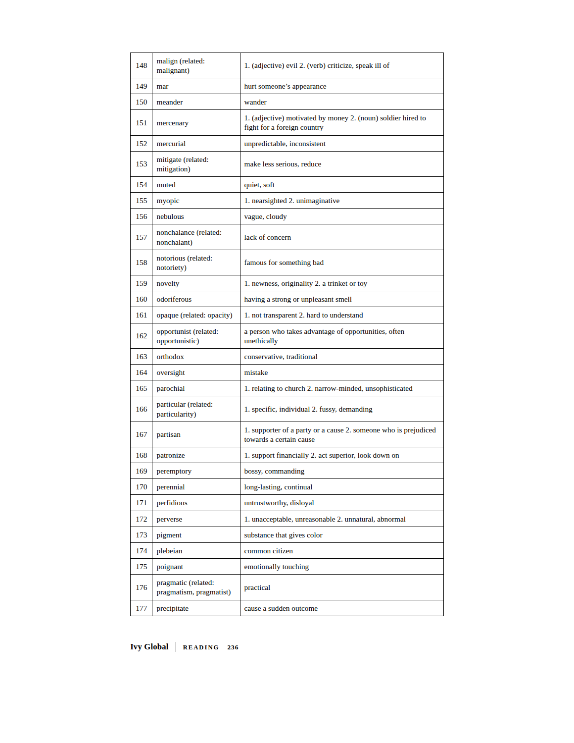| 148 | malign (related: malignant) | 1. (adjective) evil 2. (verb) criticize, speak ill of |
| 149 | mar | hurt someone’s appearance |
| 150 | meander | wander |
| 151 | mercenary | 1. (adjective) motivated by money 2. (noun) soldier hired to fight for a foreign country |
| 152 | mercurial | unpredictable, inconsistent |
| 153 | mitigate (related: mitigation) | make less serious, reduce |
| 154 | muted | quiet, soft |
| 155 | myopic | 1. nearsighted 2. unimaginative |
| 156 | nebulous | vague, cloudy |
| 157 | nonchalance (related: nonchalant) | lack of concern |
| 158 | notorious (related: notoriety) | famous for something bad |
| 159 | novelty | 1. newness, originality 2. a trinket or toy |
| 160 | odoriferous | having a strong or unpleasant smell |
| 161 | opaque (related: opacity) | 1. not transparent 2. hard to understand |
| 162 | opportunist (related: opportunistic) | a person who takes advantage of opportunities, often unethically |
| 163 | orthodox | conservative, traditional |
| 164 | oversight | mistake |
| 165 | parochial | 1. relating to church 2. narrow-minded, unsophisticated |
| 166 | particular (related: particularity) | 1. specific, individual 2. fussy, demanding |
| 167 | partisan | 1. supporter of a party or a cause 2. someone who is prejudiced towards a certain cause |
| 168 | patronize | 1. support financially 2. act superior, look down on |
| 169 | peremptory | bossy, commanding |
| 170 | perennial | long-lasting, continual |
| 171 | perfidious | untrustworthy, disloyal |
| 172 | perverse | 1. unacceptable, unreasonable 2. unnatural, abnormal |
| 173 | pigment | substance that gives color |
| 174 | plebeian | common citizen |
| 175 | poignant | emotionally touching |
| 176 | pragmatic (related: pragmatism, pragmatist) | practical |
| 177 | precipitate | cause a sudden outcome |
Ivy Global READING 236